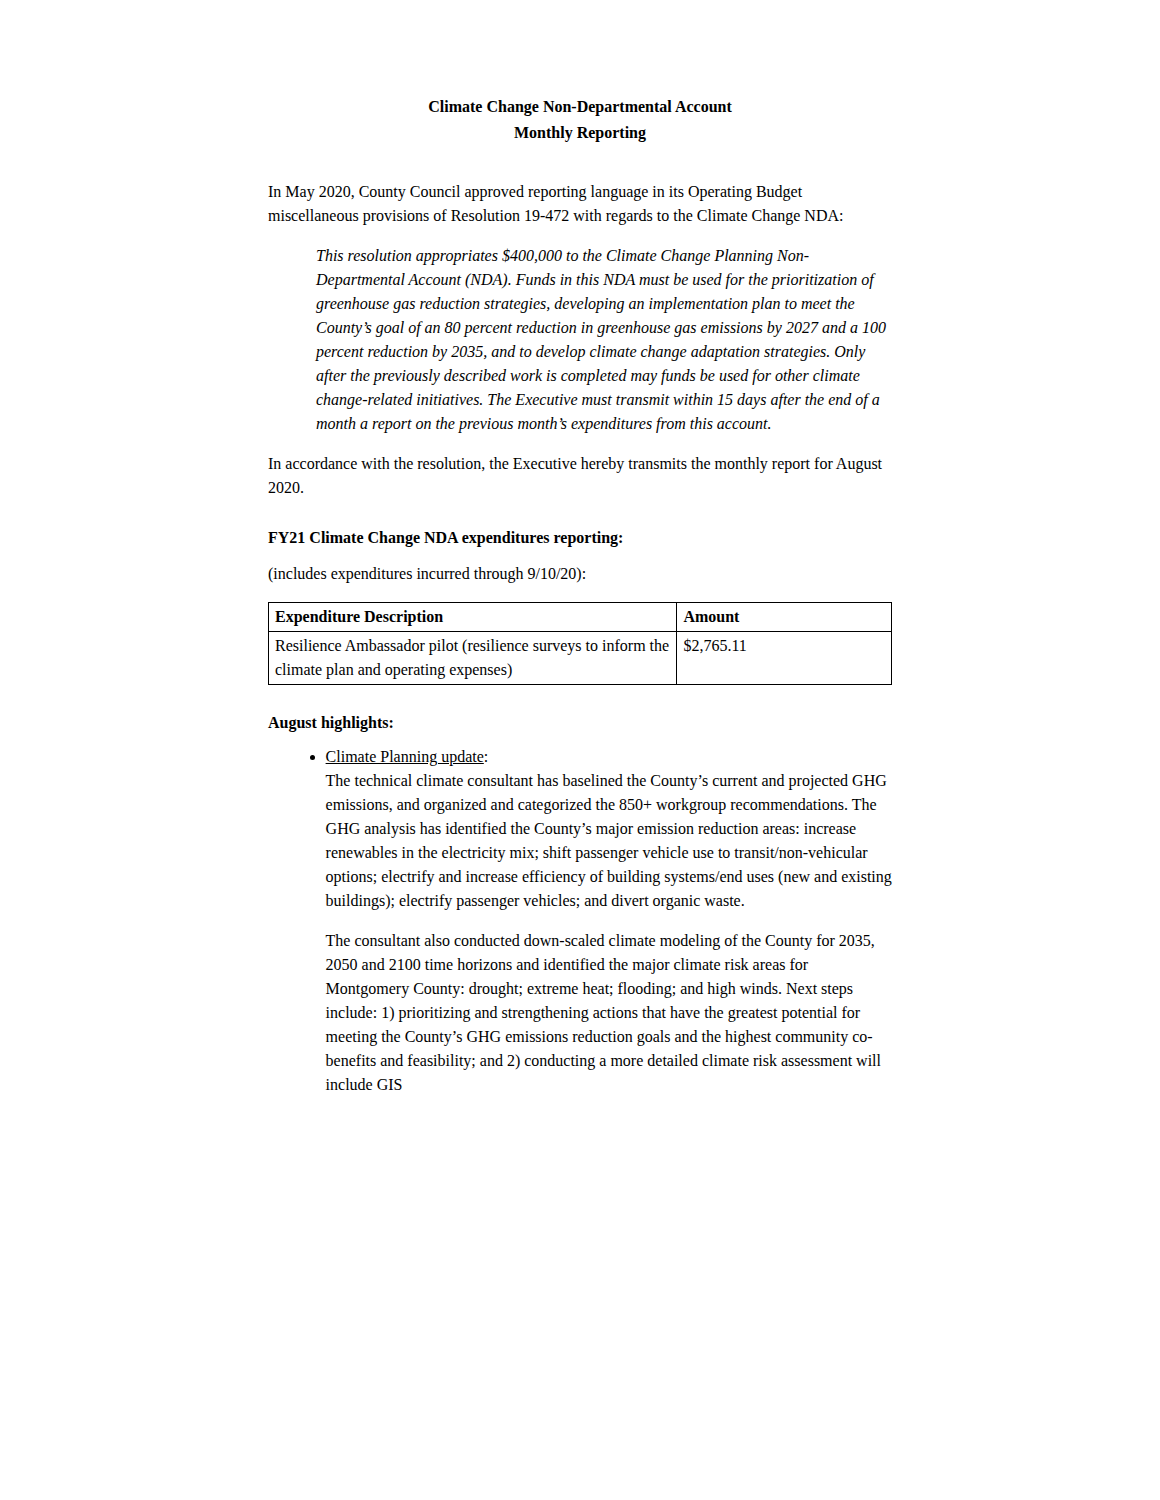Climate Change Non-Departmental Account
Monthly Reporting
In May 2020, County Council approved reporting language in its Operating Budget miscellaneous provisions of Resolution 19-472 with regards to the Climate Change NDA:
This resolution appropriates $400,000 to the Climate Change Planning Non-Departmental Account (NDA). Funds in this NDA must be used for the prioritization of greenhouse gas reduction strategies, developing an implementation plan to meet the County’s goal of an 80 percent reduction in greenhouse gas emissions by 2027 and a 100 percent reduction by 2035, and to develop climate change adaptation strategies. Only after the previously described work is completed may funds be used for other climate change-related initiatives. The Executive must transmit within 15 days after the end of a month a report on the previous month’s expenditures from this account.
In accordance with the resolution, the Executive hereby transmits the monthly report for August 2020.
FY21 Climate Change NDA expenditures reporting:
(includes expenditures incurred through 9/10/20):
| Expenditure Description | Amount |
| --- | --- |
| Resilience Ambassador pilot (resilience surveys to inform the climate plan and operating expenses) | $2,765.11 |
August highlights:
Climate Planning update:
The technical climate consultant has baselined the County’s current and projected GHG emissions, and organized and categorized the 850+ workgroup recommendations. The GHG analysis has identified the County’s major emission reduction areas: increase renewables in the electricity mix; shift passenger vehicle use to transit/non-vehicular options; electrify and increase efficiency of building systems/end uses (new and existing buildings); electrify passenger vehicles; and divert organic waste.
The consultant also conducted down-scaled climate modeling of the County for 2035, 2050 and 2100 time horizons and identified the major climate risk areas for Montgomery County: drought; extreme heat; flooding; and high winds. Next steps include: 1) prioritizing and strengthening actions that have the greatest potential for meeting the County’s GHG emissions reduction goals and the highest community co-benefits and feasibility; and 2) conducting a more detailed climate risk assessment will include GIS